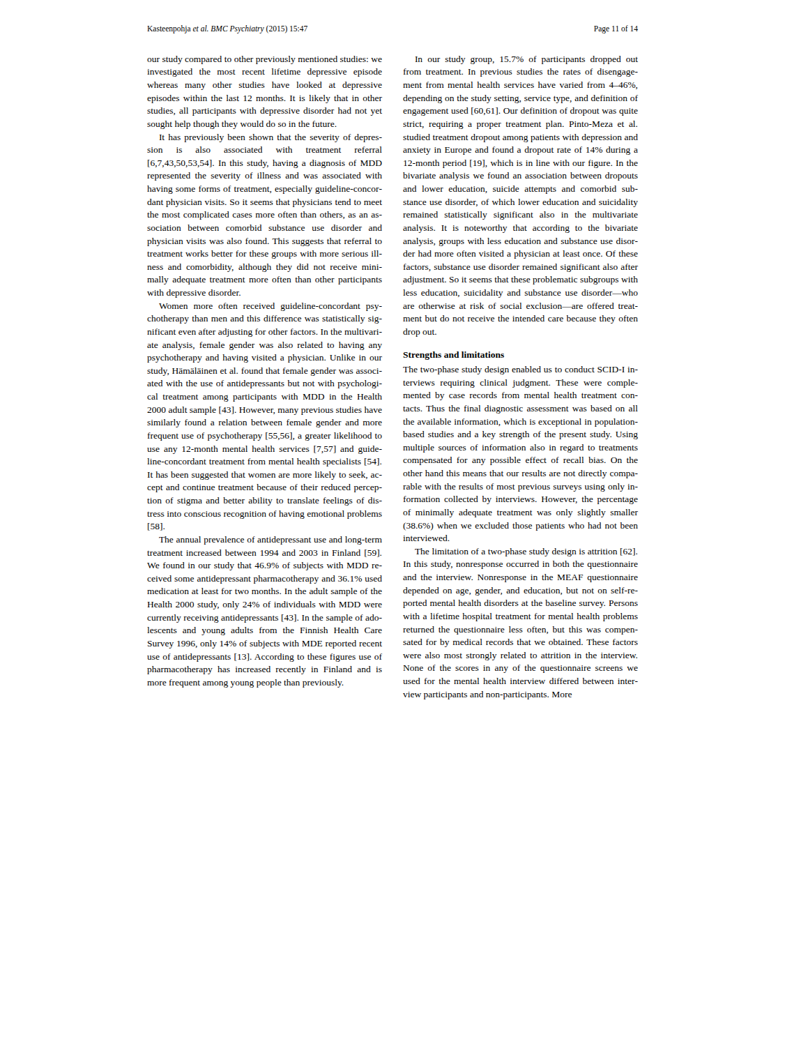Kasteenpohja et al. BMC Psychiatry (2015) 15:47
Page 11 of 14
our study compared to other previously mentioned studies: we investigated the most recent lifetime depressive episode whereas many other studies have looked at depressive episodes within the last 12 months. It is likely that in other studies, all participants with depressive disorder had not yet sought help though they would do so in the future.
It has previously been shown that the severity of depression is also associated with treatment referral [6,7,43,50,53,54]. In this study, having a diagnosis of MDD represented the severity of illness and was associated with having some forms of treatment, especially guideline-concordant physician visits. So it seems that physicians tend to meet the most complicated cases more often than others, as an association between comorbid substance use disorder and physician visits was also found. This suggests that referral to treatment works better for these groups with more serious illness and comorbidity, although they did not receive minimally adequate treatment more often than other participants with depressive disorder.
Women more often received guideline-concordant psychotherapy than men and this difference was statistically significant even after adjusting for other factors. In the multivariate analysis, female gender was also related to having any psychotherapy and having visited a physician. Unlike in our study, Hämäläinen et al. found that female gender was associated with the use of antidepressants but not with psychological treatment among participants with MDD in the Health 2000 adult sample [43]. However, many previous studies have similarly found a relation between female gender and more frequent use of psychotherapy [55,56], a greater likelihood to use any 12-month mental health services [7,57] and guideline-concordant treatment from mental health specialists [54]. It has been suggested that women are more likely to seek, accept and continue treatment because of their reduced perception of stigma and better ability to translate feelings of distress into conscious recognition of having emotional problems [58].
The annual prevalence of antidepressant use and long-term treatment increased between 1994 and 2003 in Finland [59]. We found in our study that 46.9% of subjects with MDD received some antidepressant pharmacotherapy and 36.1% used medication at least for two months. In the adult sample of the Health 2000 study, only 24% of individuals with MDD were currently receiving antidepressants [43]. In the sample of adolescents and young adults from the Finnish Health Care Survey 1996, only 14% of subjects with MDE reported recent use of antidepressants [13]. According to these figures use of pharmacotherapy has increased recently in Finland and is more frequent among young people than previously.
In our study group, 15.7% of participants dropped out from treatment. In previous studies the rates of disengagement from mental health services have varied from 4–46%, depending on the study setting, service type, and definition of engagement used [60,61]. Our definition of dropout was quite strict, requiring a proper treatment plan. Pinto-Meza et al. studied treatment dropout among patients with depression and anxiety in Europe and found a dropout rate of 14% during a 12-month period [19], which is in line with our figure. In the bivariate analysis we found an association between dropouts and lower education, suicide attempts and comorbid substance use disorder, of which lower education and suicidality remained statistically significant also in the multivariate analysis. It is noteworthy that according to the bivariate analysis, groups with less education and substance use disorder had more often visited a physician at least once. Of these factors, substance use disorder remained significant also after adjustment. So it seems that these problematic subgroups with less education, suicidality and substance use disorder—who are otherwise at risk of social exclusion—are offered treatment but do not receive the intended care because they often drop out.
Strengths and limitations
The two-phase study design enabled us to conduct SCID-I interviews requiring clinical judgment. These were complemented by case records from mental health treatment contacts. Thus the final diagnostic assessment was based on all the available information, which is exceptional in population-based studies and a key strength of the present study. Using multiple sources of information also in regard to treatments compensated for any possible effect of recall bias. On the other hand this means that our results are not directly comparable with the results of most previous surveys using only information collected by interviews. However, the percentage of minimally adequate treatment was only slightly smaller (38.6%) when we excluded those patients who had not been interviewed.
The limitation of a two-phase study design is attrition [62]. In this study, nonresponse occurred in both the questionnaire and the interview. Nonresponse in the MEAF questionnaire depended on age, gender, and education, but not on self-reported mental health disorders at the baseline survey. Persons with a lifetime hospital treatment for mental health problems returned the questionnaire less often, but this was compensated for by medical records that we obtained. These factors were also most strongly related to attrition in the interview. None of the scores in any of the questionnaire screens we used for the mental health interview differed between interview participants and non-participants. More